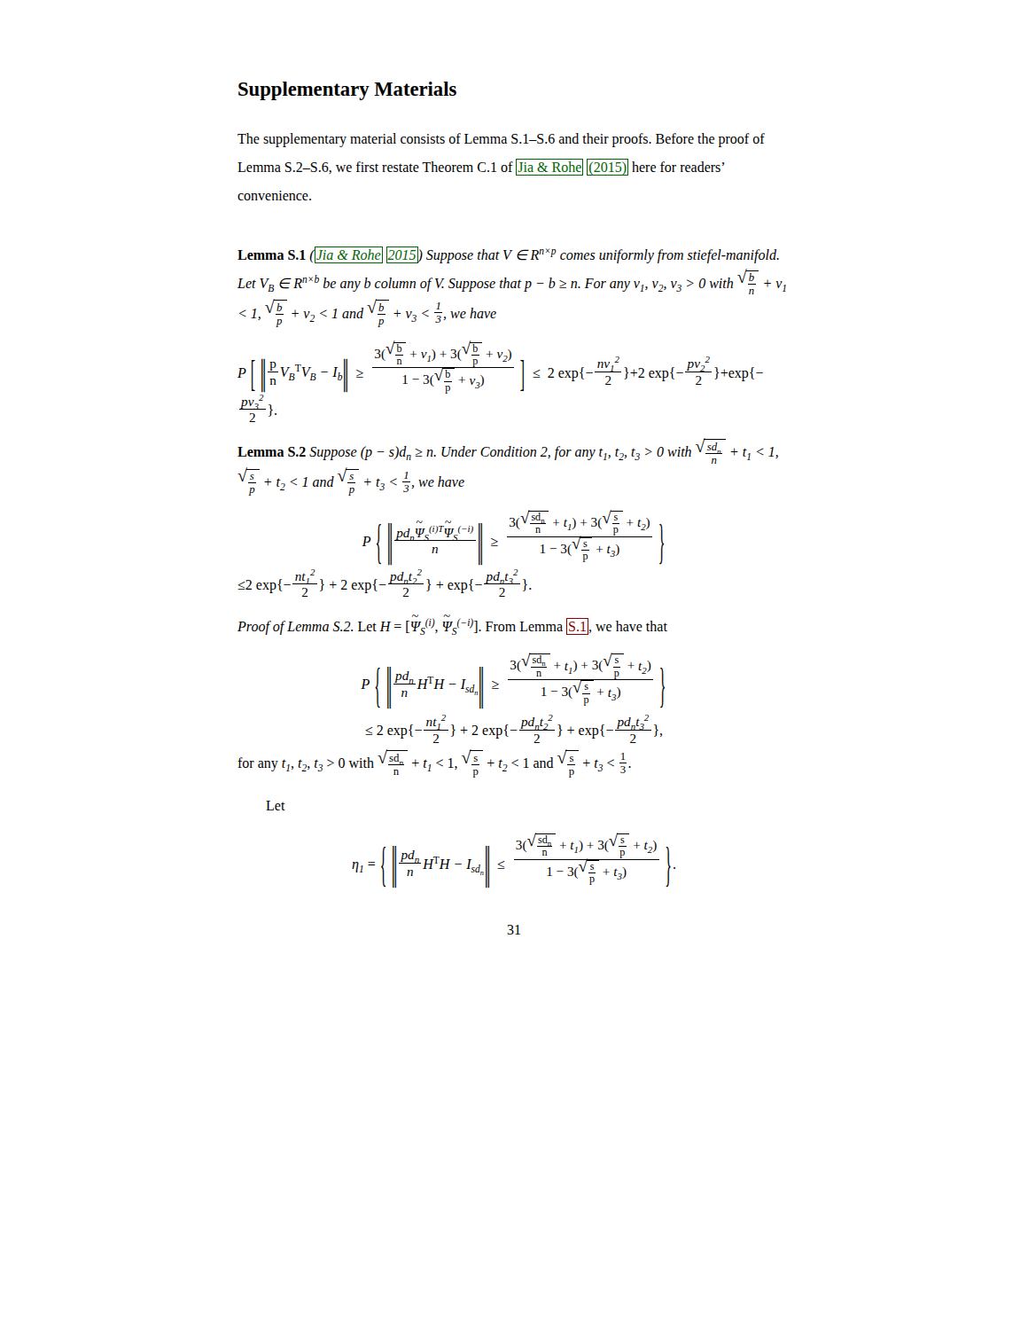Supplementary Materials
The supplementary material consists of Lemma S.1–S.6 and their proofs. Before the proof of Lemma S.2–S.6, we first restate Theorem C.1 of Jia & Rohe (2015) here for readers’ convenience.
Lemma S.1 (Jia & Rohe 2015) Suppose that V ∈ Rn×p comes uniformly from stiefel-manifold. Let VB ∈ Rn×b be any b column of V. Suppose that p − b ≥ n. For any v1, v2, v3 > 0 with bn + v1 < 1, bp + v2 < 1 and bp + v3 < 13, we have
P [ ∥pn VBTVB − Ib∥ ≥ 3(bn + v1) + 3(bp + v2) 1 − 3(bp + v3) ] ≤ 2 exp{−nv122}+2 exp{−pv222}+exp{−pv322}.
Lemma S.2 Suppose (p − s)dn ≥ n. Under Condition 2, for any t1, t2, t3 > 0 with sdn n + t1 < 1, sp + t2 < 1 and sp + t3 < 13, we have
P { ∥pdn~Ψ S(i)T~Ψ S(−i) n∥ ≥ 3(sdn n + t1) + 3(sp + t2) 1 − 3(sp + t3) }
≤2 exp{−nt122} + 2 exp{−pdnt222} + exp{−pdnt322}.
Proof of Lemma S.2. Let H = [~Ψ S(i), ~Ψ S(−i)]. From Lemma S.1, we have that
P { ∥pdn n HTH − Isdn∥ ≥ 3(sdn n + t1) + 3(sp + t2) 1 − 3(sp + t3) } ≤ 2 exp{−nt122} + 2 exp{−pdnt222} + exp{−pdnt322},
for any t1, t2, t3 > 0 with sdn n + t1 < 1, sp + t2 < 1 and sp + t3 < 13.
Let
η1 = { ∥pdn n HTH − Isdn∥ ≤ 3(sdn n + t1) + 3(sp + t2) 1 − 3(sp + t3) }.
31